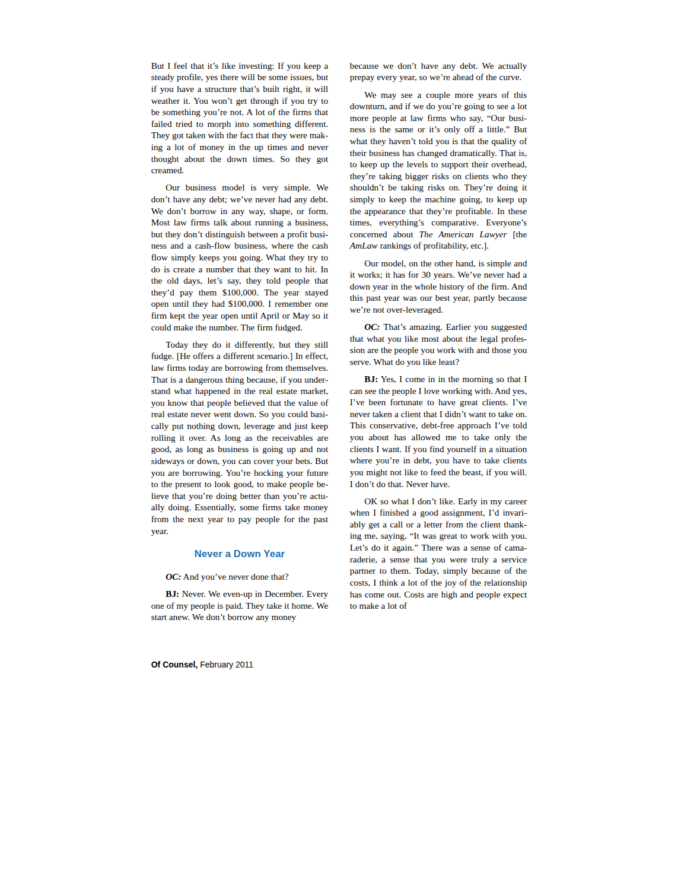But I feel that it’s like investing: If you keep a steady profile, yes there will be some issues, but if you have a structure that’s built right, it will weather it. You won’t get through if you try to be something you’re not. A lot of the firms that failed tried to morph into something different. They got taken with the fact that they were making a lot of money in the up times and never thought about the down times. So they got creamed.
Our business model is very simple. We don’t have any debt; we’ve never had any debt. We don’t borrow in any way, shape, or form. Most law firms talk about running a business, but they don’t distinguish between a profit business and a cash-flow business, where the cash flow simply keeps you going. What they try to do is create a number that they want to hit. In the old days, let’s say, they told people that they’d pay them $100,000. The year stayed open until they had $100,000. I remember one firm kept the year open until April or May so it could make the number. The firm fudged.
Today they do it differently, but they still fudge. [He offers a different scenario.] In effect, law firms today are borrowing from themselves. That is a dangerous thing because, if you understand what happened in the real estate market, you know that people believed that the value of real estate never went down. So you could basically put nothing down, leverage and just keep rolling it over. As long as the receivables are good, as long as business is going up and not sideways or down, you can cover your bets. But you are borrowing. You’re hocking your future to the present to look good, to make people believe that you’re doing better than you’re actually doing. Essentially, some firms take money from the next year to pay people for the past year.
Never a Down Year
OC: And you’ve never done that?
BJ: Never. We even-up in December. Every one of my people is paid. They take it home. We start anew. We don’t borrow any money
because we don’t have any debt. We actually prepay every year, so we’re ahead of the curve.
We may see a couple more years of this downturn, and if we do you’re going to see a lot more people at law firms who say, “Our business is the same or it’s only off a little.” But what they haven’t told you is that the quality of their business has changed dramatically. That is, to keep up the levels to support their overhead, they’re taking bigger risks on clients who they shouldn’t be taking risks on. They’re doing it simply to keep the machine going, to keep up the appearance that they’re profitable. In these times, everything’s comparative. Everyone’s concerned about The American Lawyer [the AmLaw rankings of profitability, etc.].
Our model, on the other hand, is simple and it works; it has for 30 years. We’ve never had a down year in the whole history of the firm. And this past year was our best year, partly because we’re not over-leveraged.
OC: That’s amazing. Earlier you suggested that what you like most about the legal profession are the people you work with and those you serve. What do you like least?
BJ: Yes, I come in in the morning so that I can see the people I love working with. And yes, I’ve been fortunate to have great clients. I’ve never taken a client that I didn’t want to take on. This conservative, debt-free approach I’ve told you about has allowed me to take only the clients I want. If you find yourself in a situation where you’re in debt, you have to take clients you might not like to feed the beast, if you will. I don’t do that. Never have.
OK so what I don’t like. Early in my career when I finished a good assignment, I’d invariably get a call or a letter from the client thanking me, saying, “It was great to work with you. Let’s do it again.” There was a sense of camaraderie, a sense that you were truly a service partner to them. Today, simply because of the costs, I think a lot of the joy of the relationship has come out. Costs are high and people expect to make a lot of
Of Counsel, February 2011